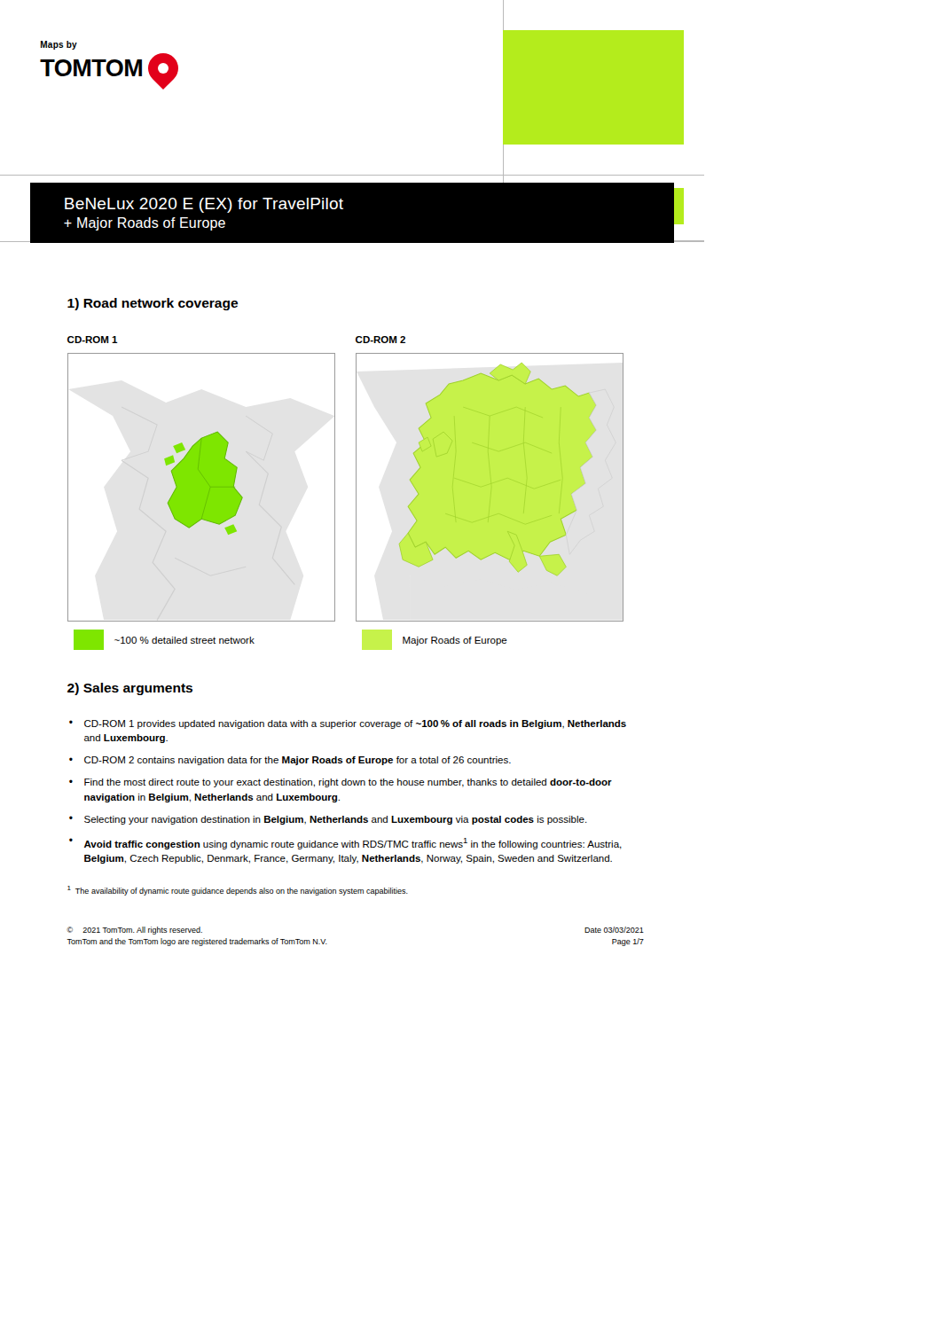Maps by
TOMTOM
BeNeLux 2020 E (EX) for TravelPilot + Major Roads of Europe
1) Road network coverage
CD-ROM 1
CD-ROM 2
~100 % detailed street network
Major Roads of Europe
2) Sales arguments
CD-ROM 1 provides updated navigation data with a superior coverage of ~100 % of all roads in Belgium, Netherlands and Luxembourg.
CD-ROM 2 contains navigation data for the Major Roads of Europe for a total of 26 countries.
Find the most direct route to your exact destination, right down to the house number, thanks to detailed door-to-door navigation in Belgium, Netherlands and Luxembourg.
Selecting your navigation destination in Belgium, Netherlands and Luxembourg via postal codes is possible.
Avoid traffic congestion using dynamic route guidance with RDS/TMC traffic news1 in the following countries: Austria, Belgium, Czech Republic, Denmark, France, Germany, Italy, Netherlands, Norway, Spain, Sweden and Switzerland.
1 The availability of dynamic route guidance depends also on the navigation system capabilities.
© 2021 TomTom. All rights reserved.
Date 03/03/2021
TomTom and the TomTom logo are registered trademarks of TomTom N.V.
Page 1/7